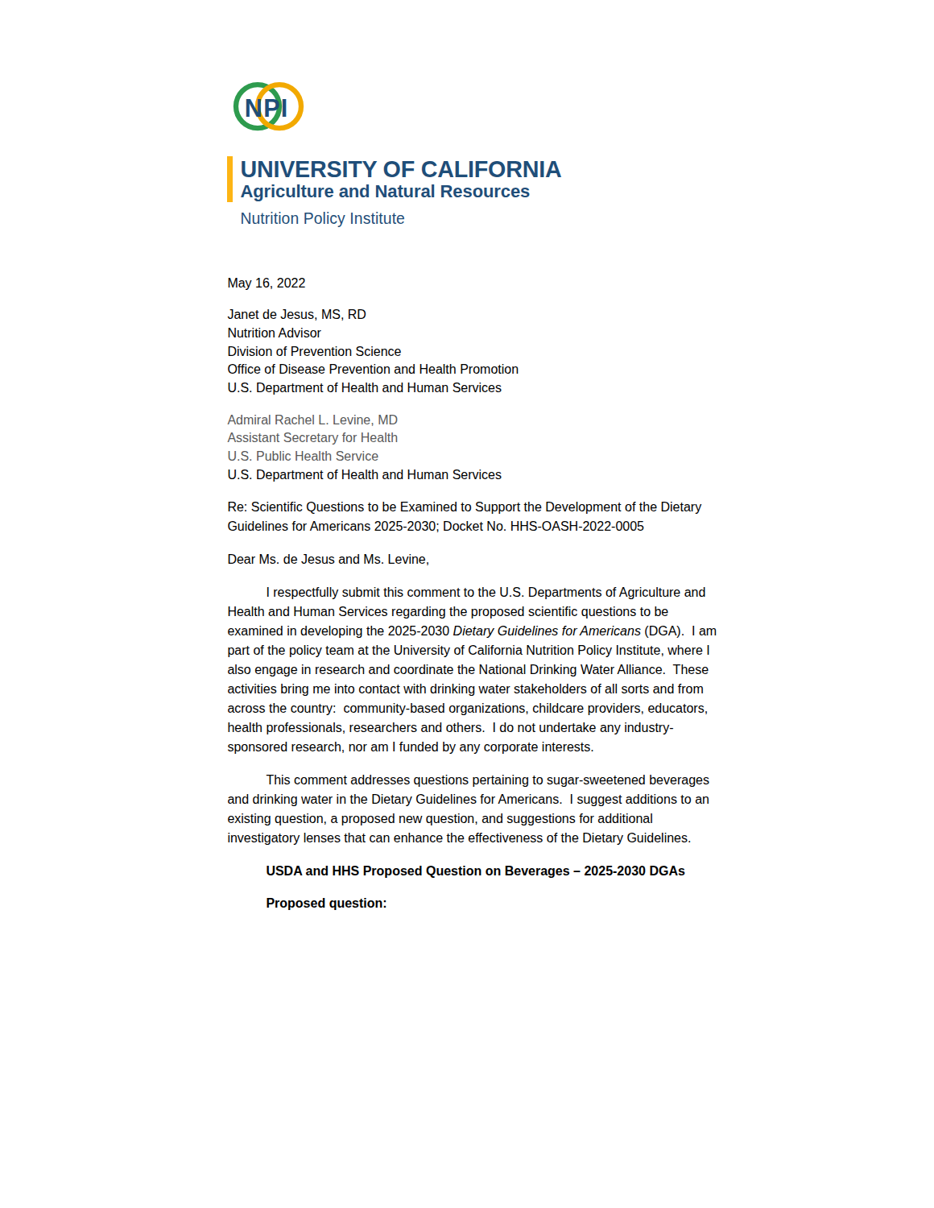N P I
UNIVERSITY OF CALIFORNIA
Agriculture and Natural Resources
Nutrition Policy Institute
May 16, 2022
Janet de Jesus, MS, RD
Nutrition Advisor
Division of Prevention Science
Office of Disease Prevention and Health Promotion
U.S. Department of Health and Human Services
Admiral Rachel L. Levine, MD
Assistant Secretary for Health
U.S. Public Health Service
U.S. Department of Health and Human Services
Re: Scientific Questions to be Examined to Support the Development of the Dietary Guidelines for Americans 2025-2030; Docket No. HHS-OASH-2022-0005
Dear Ms. de Jesus and Ms. Levine,
I respectfully submit this comment to the U.S. Departments of Agriculture and Health and Human Services regarding the proposed scientific questions to be examined in developing the 2025-2030 Dietary Guidelines for Americans (DGA). I am part of the policy team at the University of California Nutrition Policy Institute, where I also engage in research and coordinate the National Drinking Water Alliance. These activities bring me into contact with drinking water stakeholders of all sorts and from across the country: community-based organizations, childcare providers, educators, health professionals, researchers and others. I do not undertake any industry-sponsored research, nor am I funded by any corporate interests.
This comment addresses questions pertaining to sugar-sweetened beverages and drinking water in the Dietary Guidelines for Americans. I suggest additions to an existing question, a proposed new question, and suggestions for additional investigatory lenses that can enhance the effectiveness of the Dietary Guidelines.
USDA and HHS Proposed Question on Beverages – 2025-2030 DGAs
Proposed question: